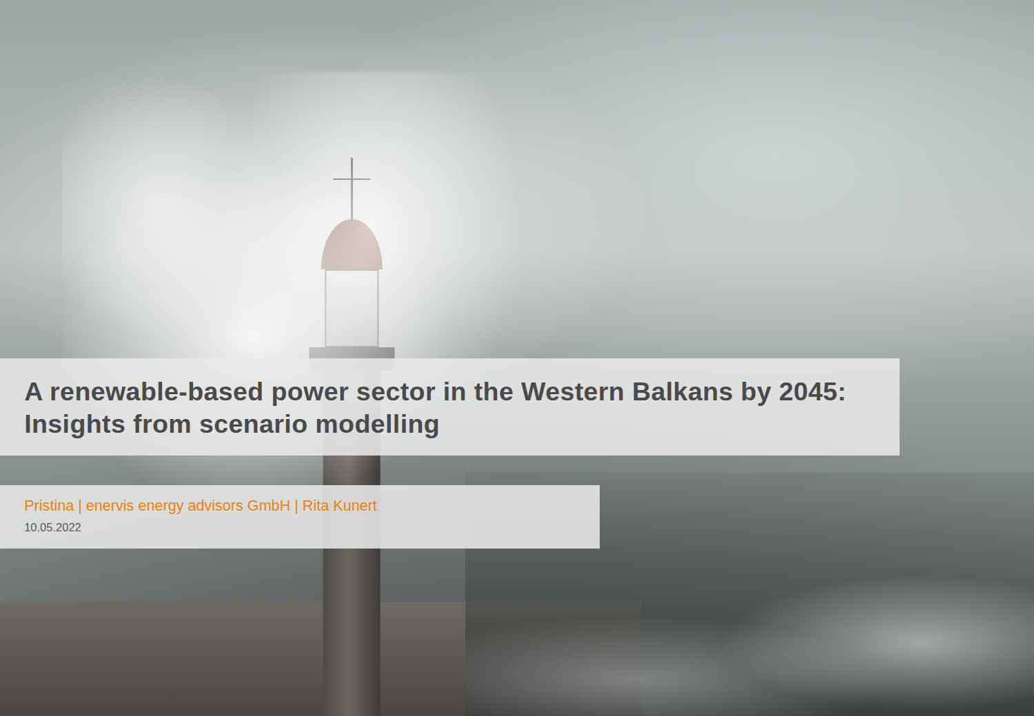A renewable-based power sector in the Western Balkans by 2045: Insights from scenario modelling
Pristina | enervis energy advisors GmbH | Rita Kunert
10.05.2022